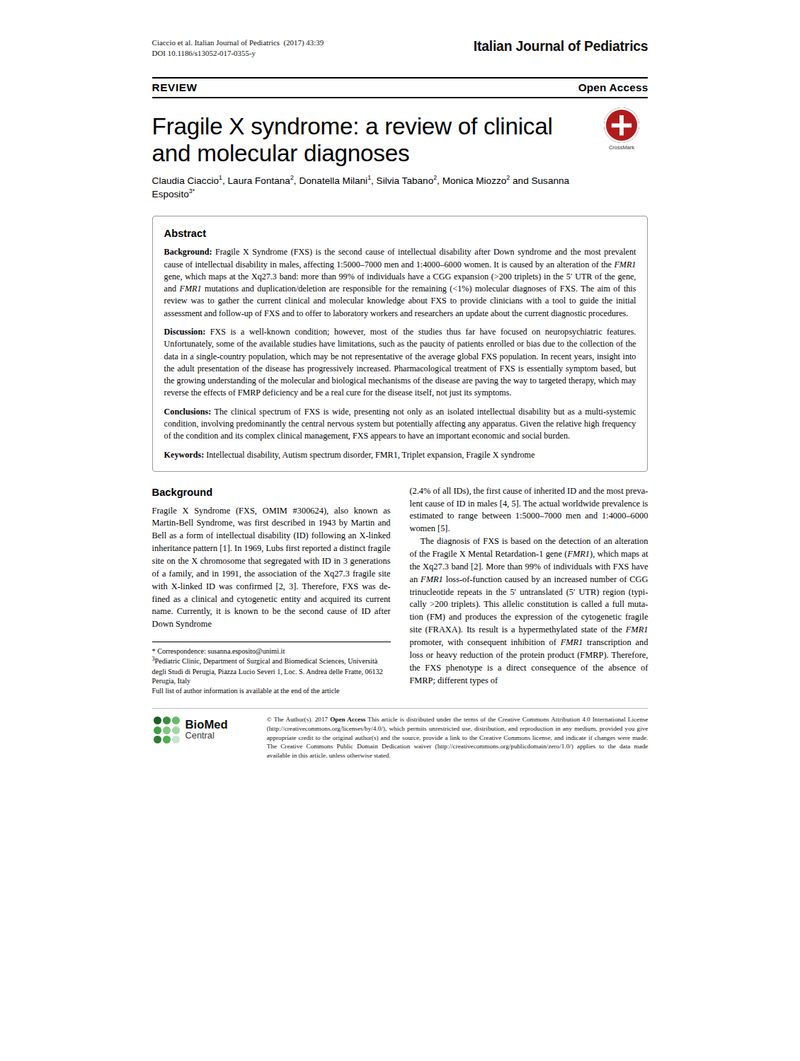Ciaccio et al. Italian Journal of Pediatrics (2017) 43:39
DOI 10.1186/s13052-017-0355-y
Italian Journal of Pediatrics
REVIEW
Open Access
CrossMark
Fragile X syndrome: a review of clinical and molecular diagnoses
Claudia Ciaccio1, Laura Fontana2, Donatella Milani1, Silvia Tabano2, Monica Miozzo2 and Susanna Esposito3*
Abstract
Background: Fragile X Syndrome (FXS) is the second cause of intellectual disability after Down syndrome and the most prevalent cause of intellectual disability in males, affecting 1:5000–7000 men and 1:4000–6000 women. It is caused by an alteration of the FMR1 gene, which maps at the Xq27.3 band: more than 99% of individuals have a CGG expansion (>200 triplets) in the 5′ UTR of the gene, and FMR1 mutations and duplication/deletion are responsible for the remaining (<1%) molecular diagnoses of FXS. The aim of this review was to gather the current clinical and molecular knowledge about FXS to provide clinicians with a tool to guide the initial assessment and follow-up of FXS and to offer to laboratory workers and researchers an update about the current diagnostic procedures.
Discussion: FXS is a well-known condition; however, most of the studies thus far have focused on neuropsychiatric features. Unfortunately, some of the available studies have limitations, such as the paucity of patients enrolled or bias due to the collection of the data in a single-country population, which may be not representative of the average global FXS population. In recent years, insight into the adult presentation of the disease has progressively increased. Pharmacological treatment of FXS is essentially symptom based, but the growing understanding of the molecular and biological mechanisms of the disease are paving the way to targeted therapy, which may reverse the effects of FMRP deficiency and be a real cure for the disease itself, not just its symptoms.
Conclusions: The clinical spectrum of FXS is wide, presenting not only as an isolated intellectual disability but as a multi-systemic condition, involving predominantly the central nervous system but potentially affecting any apparatus. Given the relative high frequency of the condition and its complex clinical management, FXS appears to have an important economic and social burden.
Keywords: Intellectual disability, Autism spectrum disorder, FMR1, Triplet expansion, Fragile X syndrome
Background
Fragile X Syndrome (FXS, OMIM #300624), also known as Martin-Bell Syndrome, was first described in 1943 by Martin and Bell as a form of intellectual disability (ID) following an X-linked inheritance pattern [1]. In 1969, Lubs first reported a distinct fragile site on the X chromosome that segregated with ID in 3 generations of a family, and in 1991, the association of the Xq27.3 fragile site with X-linked ID was confirmed [2, 3]. Therefore, FXS was defined as a clinical and cytogenetic entity and acquired its current name. Currently, it is known to be the second cause of ID after Down Syndrome
* Correspondence: susanna.esposito@unimi.it
3Pediatric Clinic, Department of Surgical and Biomedical Sciences, Università degli Studi di Perugia, Piazza Lucio Severi 1, Loc. S. Andrea delle Fratte, 06132 Perugia, Italy
Full list of author information is available at the end of the article
(2.4% of all IDs), the first cause of inherited ID and the most prevalent cause of ID in males [4, 5]. The actual worldwide prevalence is estimated to range between 1:5000–7000 men and 1:4000–6000 women [5].
The diagnosis of FXS is based on the detection of an alteration of the Fragile X Mental Retardation-1 gene (FMR1), which maps at the Xq27.3 band [2]. More than 99% of individuals with FXS have an FMR1 loss-of-function caused by an increased number of CGG trinucleotide repeats in the 5′ untranslated (5′ UTR) region (typically >200 triplets). This allelic constitution is called a full mutation (FM) and produces the expression of the cytogenetic fragile site (FRAXA). Its result is a hypermethylated state of the FMR1 promoter, with consequent inhibition of FMR1 transcription and loss or heavy reduction of the protein product (FMRP). Therefore, the FXS phenotype is a direct consequence of the absence of FMRP; different types of
BioMed
Central
© The Author(s). 2017 Open Access This article is distributed under the terms of the Creative Commons Attribution 4.0 International License (http://creativecommons.org/licenses/by/4.0/), which permits unrestricted use, distribution, and reproduction in any medium, provided you give appropriate credit to the original author(s) and the source, provide a link to the Creative Commons license, and indicate if changes were made. The Creative Commons Public Domain Dedication waiver (http://creativecommons.org/publicdomain/zero/1.0/) applies to the data made available in this article, unless otherwise stated.